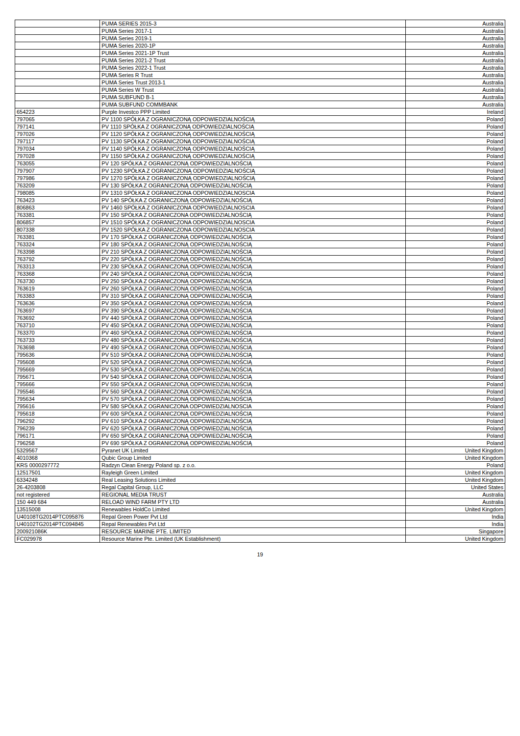| | PUMA SERIES 2015-3 | Australia |
| | PUMA Series 2017-1 | Australia |
| | PUMA Series 2019-1 | Australia |
| | PUMA Series 2020-1P | Australia |
| | PUMA Series 2021-1P Trust | Australia |
| | PUMA Series 2021-2 Trust | Australia |
| | PUMA Series 2022-1 Trust | Australia |
| | PUMA Series R Trust | Australia |
| | PUMA Series Trust 2013-1 | Australia |
| | PUMA Series W Trust | Australia |
| | PUMA SUBFUND B-1 | Australia |
| | PUMA SUBFUND COMMBANK | Australia |
| 654223 | Purple Investco PPP Limited | Ireland |
| 797065 | PV 1100 SPÓŁKA Z OGRANICZONĄ ODPOWIEDZIALNOŚCIĄ | Poland |
| 797141 | PV 1110 SPÓŁKA Z OGRANICZONĄ ODPOWIEDZIALNOŚCIĄ | Poland |
| 797026 | PV 1120 SPÓŁKA Z OGRANICZONĄ ODPOWIEDZIALNOŚCIĄ | Poland |
| 797117 | PV 1130 SPÓŁKA Z OGRANICZONĄ ODPOWIEDZIALNOŚCIĄ | Poland |
| 797034 | PV 1140 SPÓŁKA Z OGRANICZONĄ ODPOWIEDZIALNOŚCIĄ | Poland |
| 797028 | PV 1150 SPÓŁKA Z OGRANICZONĄ ODPOWIEDZIALNOŚCIĄ | Poland |
| 763055 | PV 120 SPÓŁKA Z OGRANICZONĄ ODPOWIEDZIALNOŚCIĄ | Poland |
| 797907 | PV 1230 SPÓŁKA Z OGRANICZONĄ ODPOWIEDZIALNOŚCIĄ | Poland |
| 797986 | PV 1270 SPÓŁKA Z OGRANICZONĄ ODPOWIEDZIALNOŚCIĄ | Poland |
| 763209 | PV 130 SPÓŁKA Z OGRANICZONĄ ODPOWIEDZIALNOŚCIĄ | Poland |
| 798085 | PV 1310 SPÓŁKA Z OGRANICZONA ODPOWIEDZIALNOSCIA | Poland |
| 763423 | PV 140 SPÓŁKA Z OGRANICZONĄ ODPOWIEDZIALNOŚCIĄ | Poland |
| 806863 | PV 1460 SPÓŁKA Z OGRANICZONA ODPOWIEDZIALNOSCIA | Poland |
| 763381 | PV 150 SPÓŁKA Z OGRANICZONA ODPOWIEDZIALNOŚCIĄ | Poland |
| 806857 | PV 1510 SPÓŁKA Z OGRANICZONA ODPOWIEDZIALNOSCIA | Poland |
| 807338 | PV 1520 SPÓŁKA Z OGRANICZONA ODPOWIEDZIALNOSCIA | Poland |
| 763381 | PV 170 SPÓŁKA Z OGRANICZONĄ ODPOWIEDZIALNOŚCIĄ | Poland |
| 763324 | PV 180 SPÓŁKA Z OGRANICZONĄ ODPOWIEDZIALNOŚCIĄ | Poland |
| 763398 | PV 210 SPÓŁKA Z OGRANICZONĄ ODPOWIEDZIALNOŚCIĄ | Poland |
| 763792 | PV 220 SPÓŁKA Z OGRANICZONĄ ODPOWIEDZIALNOŚCIĄ | Poland |
| 763313 | PV 230 SPÓŁKA Z OGRANICZONĄ ODPOWIEDZIALNOŚCIĄ | Poland |
| 763368 | PV 240 SPÓŁKA Z OGRANICZONĄ ODPOWIEDZIALNOŚCIĄ | Poland |
| 763730 | PV 250 SPÓŁKA Z OGRANICZONĄ ODPOWIEDZIALNOŚCIĄ | Poland |
| 763619 | PV 260 SPÓŁKA Z OGRANICZONĄ ODPOWIEDZIALNOŚCIĄ | Poland |
| 763383 | PV 310 SPÓŁKA Z OGRANICZONĄ ODPOWIEDZIALNOŚCIĄ | Poland |
| 763636 | PV 350 SPÓŁKA Z OGRANICZONĄ ODPOWIEDZIALNOŚCIĄ | Poland |
| 763697 | PV 390 SPÓŁKA Z OGRANICZONĄ ODPOWIEDZIALNOŚCIĄ | Poland |
| 763692 | PV 440 SPÓŁKA Z OGRANICZONĄ ODPOWIEDZIALNOŚCIĄ | Poland |
| 763710 | PV 450 SPÓŁKA Z OGRANICZONĄ ODPOWIEDZIALNOŚCIĄ | Poland |
| 763370 | PV 460 SPÓŁKA Z OGRANICZONĄ ODPOWIEDZIALNOŚCIĄ | Poland |
| 763733 | PV 480 SPÓŁKA Z OGRANICZONĄ ODPOWIEDZIALNOŚCIĄ | Poland |
| 763698 | PV 490 SPÓŁKA Z OGRANICZONĄ ODPOWIEDZIALNOŚCIĄ | Poland |
| 795636 | PV 510 SPÓŁKA Z OGRANICZONĄ ODPOWIEDZIALNOŚCIĄ | Poland |
| 795608 | PV 520 SPÓŁKA Z OGRANICZONĄ ODPOWIEDZIALNOŚCIĄ | Poland |
| 795669 | PV 530 SPÓŁKA Z OGRANICZONĄ ODPOWIEDZIALNOŚCIĄ | Poland |
| 795671 | PV 540 SPÓŁKA Z OGRANICZONĄ ODPOWIEDZIALNOŚCIĄ | Poland |
| 795666 | PV 550 SPÓŁKA Z OGRANICZONĄ ODPOWIEDZIALNOŚCIĄ | Poland |
| 795546 | PV 560 SPÓŁKA Z OGRANICZONĄ ODPOWIEDZIALNOŚCIĄ | Poland |
| 795634 | PV 570 SPÓŁKA Z OGRANICZONĄ ODPOWIEDZIALNOŚCIĄ | Poland |
| 795616 | PV 580 SPÓŁKA Z OGRANICZONA ODPOWIEDZIALNOSCIA | Poland |
| 795618 | PV 600 SPÓŁKA Z OGRANICZONĄ ODPOWIEDZIALNOŚCIĄ | Poland |
| 796292 | PV 610 SPÓŁKA Z OGRANICZONĄ ODPOWIEDZIALNOŚCIĄ | Poland |
| 796239 | PV 620 SPÓŁKA Z OGRANICZONĄ ODPOWIEDZIALNOŚCIĄ | Poland |
| 796171 | PV 650 SPÓŁKA Z OGRANICZONĄ ODPOWIEDZIALNOŚCIĄ | Poland |
| 796258 | PV 690 SPÓŁKA Z OGRANICZONĄ ODPOWIEDZIALNOŚCIĄ | Poland |
| 5329567 | Pyranet UK Limited | United Kingdom |
| 4010368 | Qubic Group Limited | United Kingdom |
| KRS 0000297772 | Radzyn Clean Energy Poland sp. z o.o. | Poland |
| 12517501 | Rayleigh Green Limited | United Kingdom |
| 6334248 | Real Leasing Solutions Limited | United Kingdom |
| 26-4203808 | Regal Capital Group, LLC | United States |
| not registered | REGIONAL MEDIA TRUST | Australia |
| 150 449 684 | RELOAD WIND FARM PTY LTD | Australia |
| 13515008 | Renewables HoldCo Limited | United Kingdom |
| U40108TG2014PTC095876 | Repal Green Power Pvt Ltd | India |
| U40102TG2014PTC094845 | Repal Renewables Pvt Ltd | India |
| 200921086K | RESOURCE MARINE PTE. LIMITED | Singapore |
| FC029978 | Resource Marine Pte. Limited (UK Establishment) | United Kingdom |
19